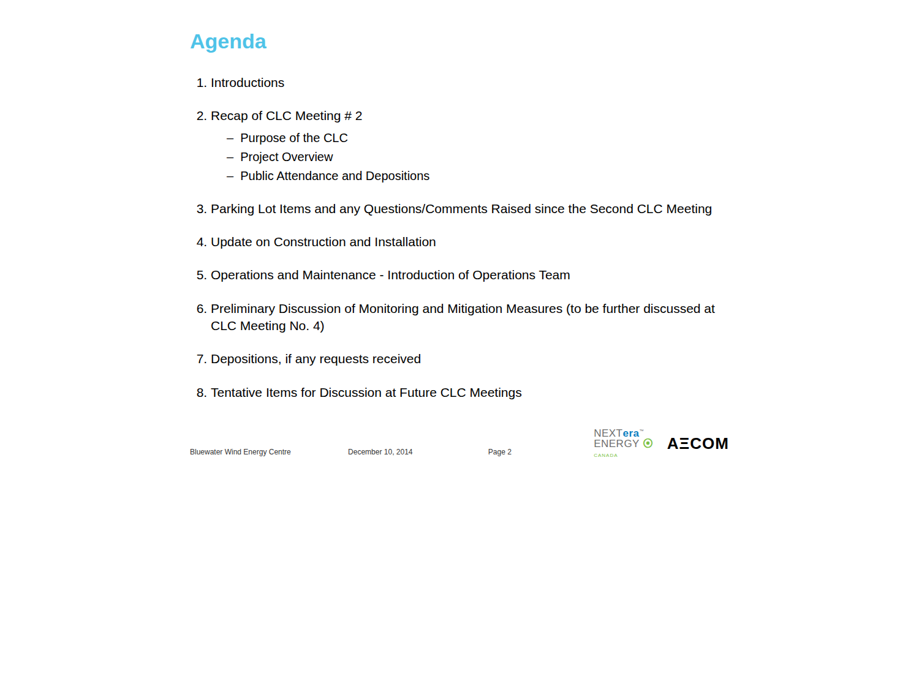Agenda
Introductions
Recap of CLC Meeting # 2
Purpose of the CLC
Project Overview
Public Attendance and Depositions
Parking Lot Items and any Questions/Comments Raised since the Second CLC Meeting
Update on Construction and Installation
Operations and Maintenance - Introduction of Operations Team
Preliminary Discussion of Monitoring and Mitigation Measures (to be further discussed at CLC Meeting No. 4)
Depositions, if any requests received
Tentative Items for Discussion at Future CLC Meetings
Bluewater Wind Energy Centre December 10, 2014 Page 2
NEXTera™
ENERGY ⦿
CANADA AΞCOM